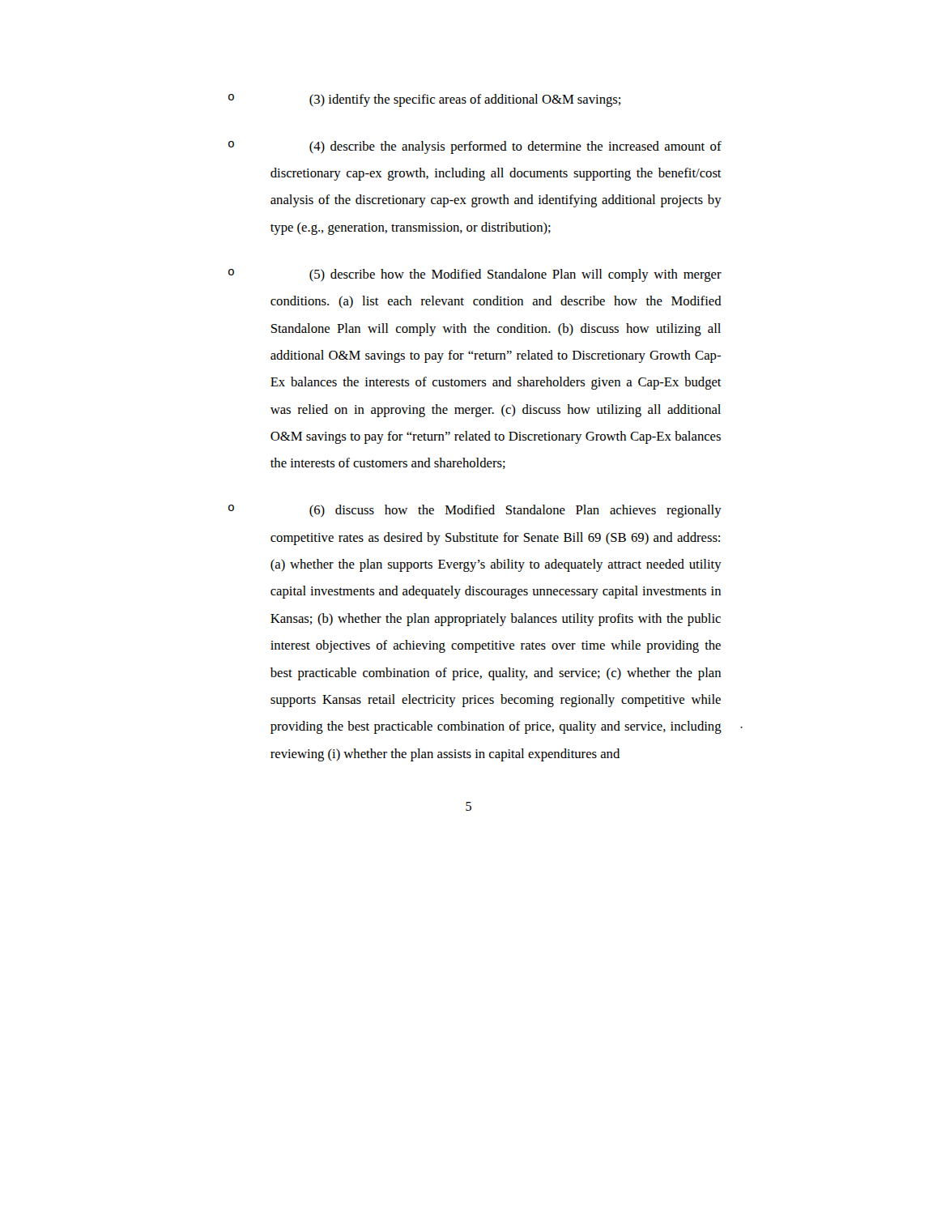o
(3) identify the specific areas of additional O&M savings;
o
(4) describe the analysis performed to determine the increased amount of discretionary cap-ex growth, including all documents supporting the benefit/cost analysis of the discretionary cap-ex growth and identifying additional projects by type (e.g., generation, transmission, or distribution);
o
(5) describe how the Modified Standalone Plan will comply with merger conditions. (a) list each relevant condition and describe how the Modified Standalone Plan will comply with the condition. (b) discuss how utilizing all additional O&M savings to pay for “return” related to Discretionary Growth Cap-Ex balances the interests of customers and shareholders given a Cap-Ex budget was relied on in approving the merger. (c) discuss how utilizing all additional O&M savings to pay for “return” related to Discretionary Growth Cap-Ex balances the interests of customers and shareholders;
o
(6) discuss how the Modified Standalone Plan achieves regionally competitive rates as desired by Substitute for Senate Bill 69 (SB 69) and address: (a) whether the plan supports Evergy’s ability to adequately attract needed utility capital investments and adequately discourages unnecessary capital investments in Kansas; (b) whether the plan appropriately balances utility profits with the public interest objectives of achieving competitive rates over time while providing the best practicable combination of price, quality, and service; (c) whether the plan supports Kansas retail electricity prices becoming regionally competitive while providing the best practicable combination of price, quality and service, including reviewing (i) whether the plan assists in capital expenditures and
.
5